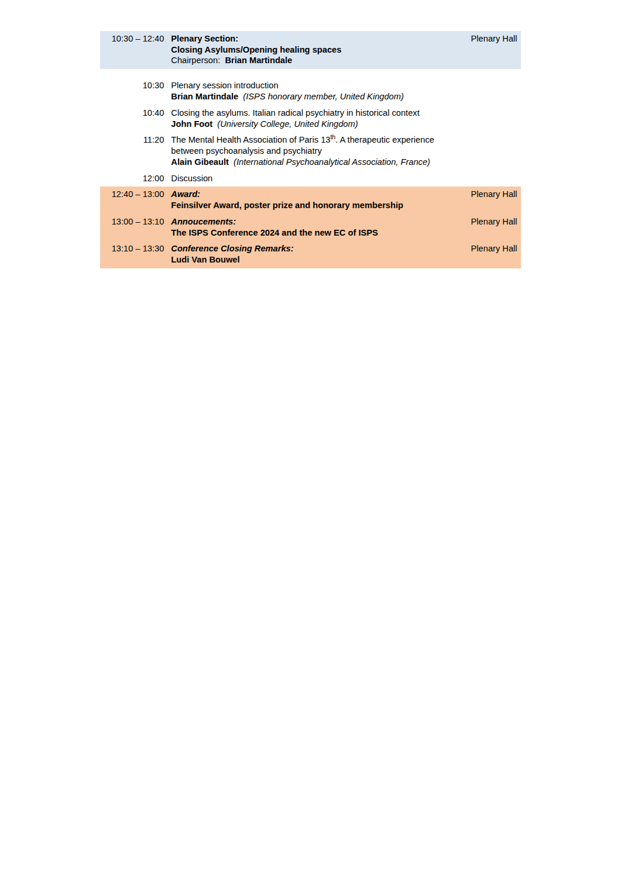| 10:30 – 12:40 | Plenary Section: Closing Asylums/Opening healing spaces Chairperson: Brian Martindale | Plenary Hall |
| 10:30 | Plenary session introduction Brian Martindale (ISPS honorary member, United Kingdom) | |
| 10:40 | Closing the asylums. Italian radical psychiatry in historical context John Foot (University College, United Kingdom) | |
| 11:20 | The Mental Health Association of Paris 13 th . A therapeutic experience between psychoanalysis and psychiatry Alain Gibeault (International Psychoanalytical Association, France) | |
| 12:00 | Discussion | |
| 12:40 – 13:00 | Award: Feinsilver Award, poster prize and honorary membership | Plenary Hall |
| 13:00 – 13:10 | Annoucements: The ISPS Conference 2024 and the new EC of ISPS | Plenary Hall |
| 13:10 – 13:30 | Conference Closing Remarks: Ludi Van Bouwel | Plenary Hall |